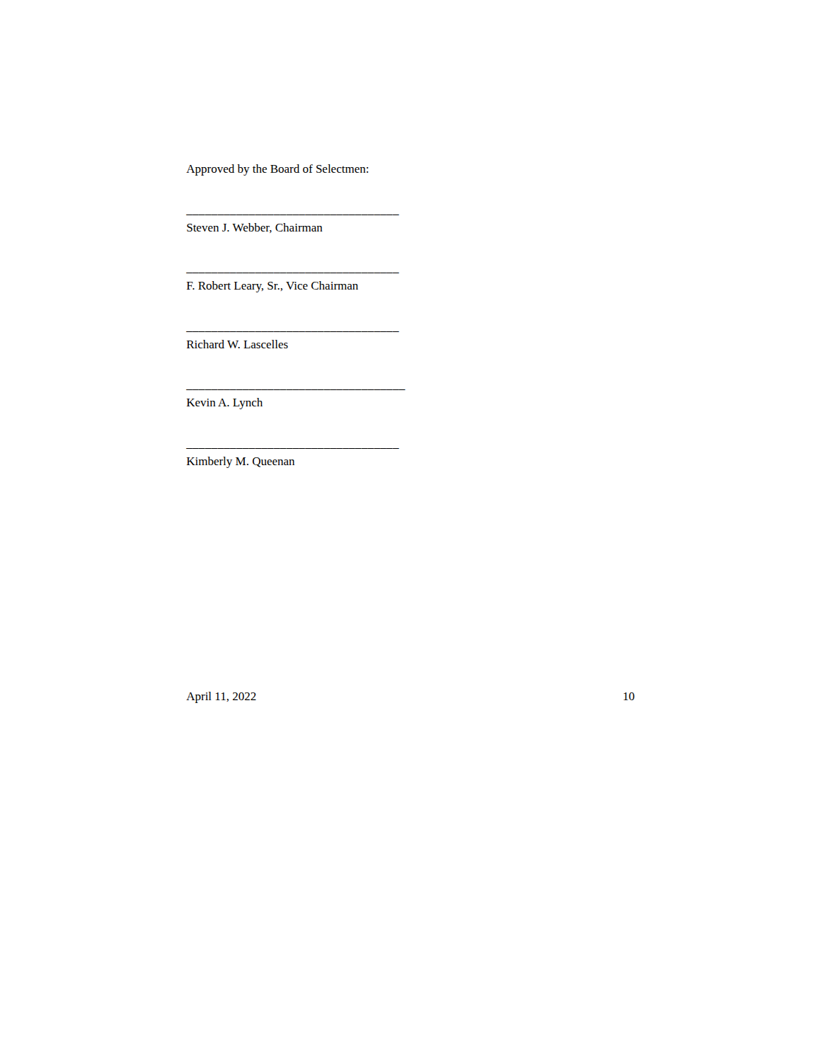Approved by the Board of Selectmen:
__________________________________ Steven J. Webber, Chairman
__________________________________ F. Robert Leary, Sr., Vice Chairman
__________________________________ Richard W. Lascelles
___________________________________ Kevin A. Lynch
__________________________________ Kimberly M. Queenan
April 11, 2022 10